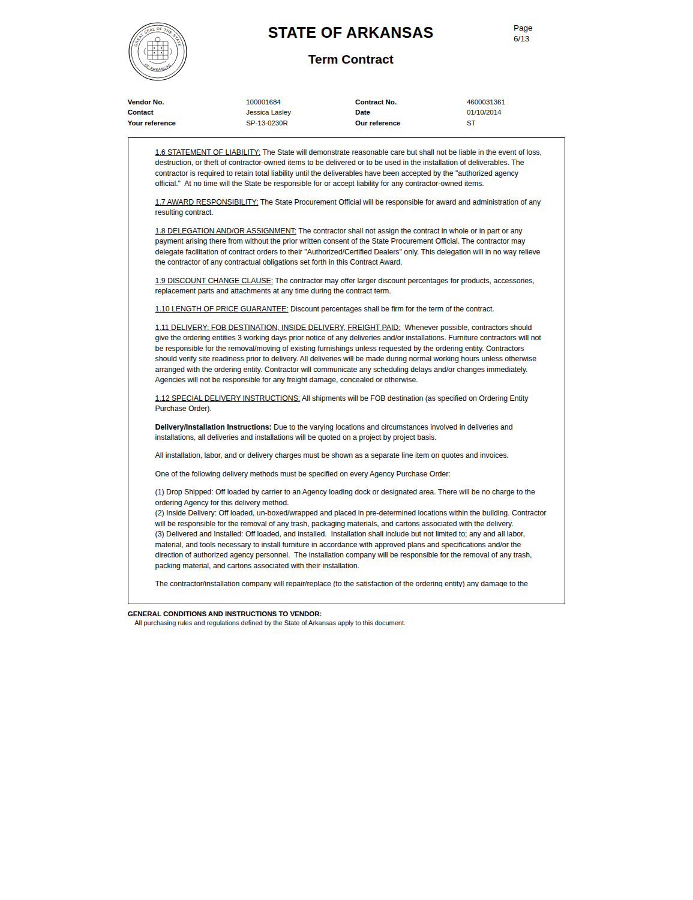GREAT SEAL OF THE STATE OF ARKANSAS
STATE OF ARKANSAS
Term Contract
Page
6/13
Vendor No.
100001684
Contact
Jessica Lasley
Your reference
SP-13-0230R
Contract No.
4600031361
Date
01/10/2014
Our reference
ST
1.6 STATEMENT OF LIABILITY: The State will demonstrate reasonable care but shall not be liable in the event of loss, destruction, or theft of contractor-owned items to be delivered or to be used in the installation of deliverables. The contractor is required to retain total liability until the deliverables have been accepted by the "authorized agency official." At no time will the State be responsible for or accept liability for any contractor-owned items.
1.7 AWARD RESPONSIBILITY: The State Procurement Official will be responsible for award and administration of any resulting contract.
1.8 DELEGATION AND/OR ASSIGNMENT: The contractor shall not assign the contract in whole or in part or any payment arising there from without the prior written consent of the State Procurement Official. The contractor may delegate facilitation of contract orders to their "Authorized/Certified Dealers" only. This delegation will in no way relieve the contractor of any contractual obligations set forth in this Contract Award.
1.9 DISCOUNT CHANGE CLAUSE: The contractor may offer larger discount percentages for products, accessories, replacement parts and attachments at any time during the contract term.
1.10 LENGTH OF PRICE GUARANTEE: Discount percentages shall be firm for the term of the contract.
1.11 DELIVERY: FOB DESTINATION, INSIDE DELIVERY, FREIGHT PAID: Whenever possible, contractors should give the ordering entities 3 working days prior notice of any deliveries and/or installations. Furniture contractors will not be responsible for the removal/moving of existing furnishings unless requested by the ordering entity. Contractors should verify site readiness prior to delivery. All deliveries will be made during normal working hours unless otherwise arranged with the ordering entity. Contractor will communicate any scheduling delays and/or changes immediately. Agencies will not be responsible for any freight damage, concealed or otherwise.
1.12 SPECIAL DELIVERY INSTRUCTIONS: All shipments will be FOB destination (as specified on Ordering Entity Purchase Order).
Delivery/Installation Instructions: Due to the varying locations and circumstances involved in deliveries and installations, all deliveries and installations will be quoted on a project by project basis.
All installation, labor, and or delivery charges must be shown as a separate line item on quotes and invoices.
One of the following delivery methods must be specified on every Agency Purchase Order:
(1) Drop Shipped: Off loaded by carrier to an Agency loading dock or designated area. There will be no charge to the ordering Agency for this delivery method.
(2) Inside Delivery: Off loaded, un-boxed/wrapped and placed in pre-determined locations within the building. Contractor will be responsible for the removal of any trash, packaging materials, and cartons associated with the delivery.
(3) Delivered and Installed: Off loaded, and installed. Installation shall include but not limited to; any and all labor, material, and tools necessary to install furniture in accordance with approved plans and specifications and/or the direction of authorized agency personnel. The installation company will be responsible for the removal of any trash, packing material, and cartons associated with their installation.
The contractor/installation company will repair/replace (to the satisfaction of the ordering entity) any damage to the building or its contents that they (the contractor) caused in the course of their work. This includes but is not limited to:
GENERAL CONDITIONS AND INSTRUCTIONS TO VENDOR:
All purchasing rules and regulations defined by the State of Arkansas apply to this document.